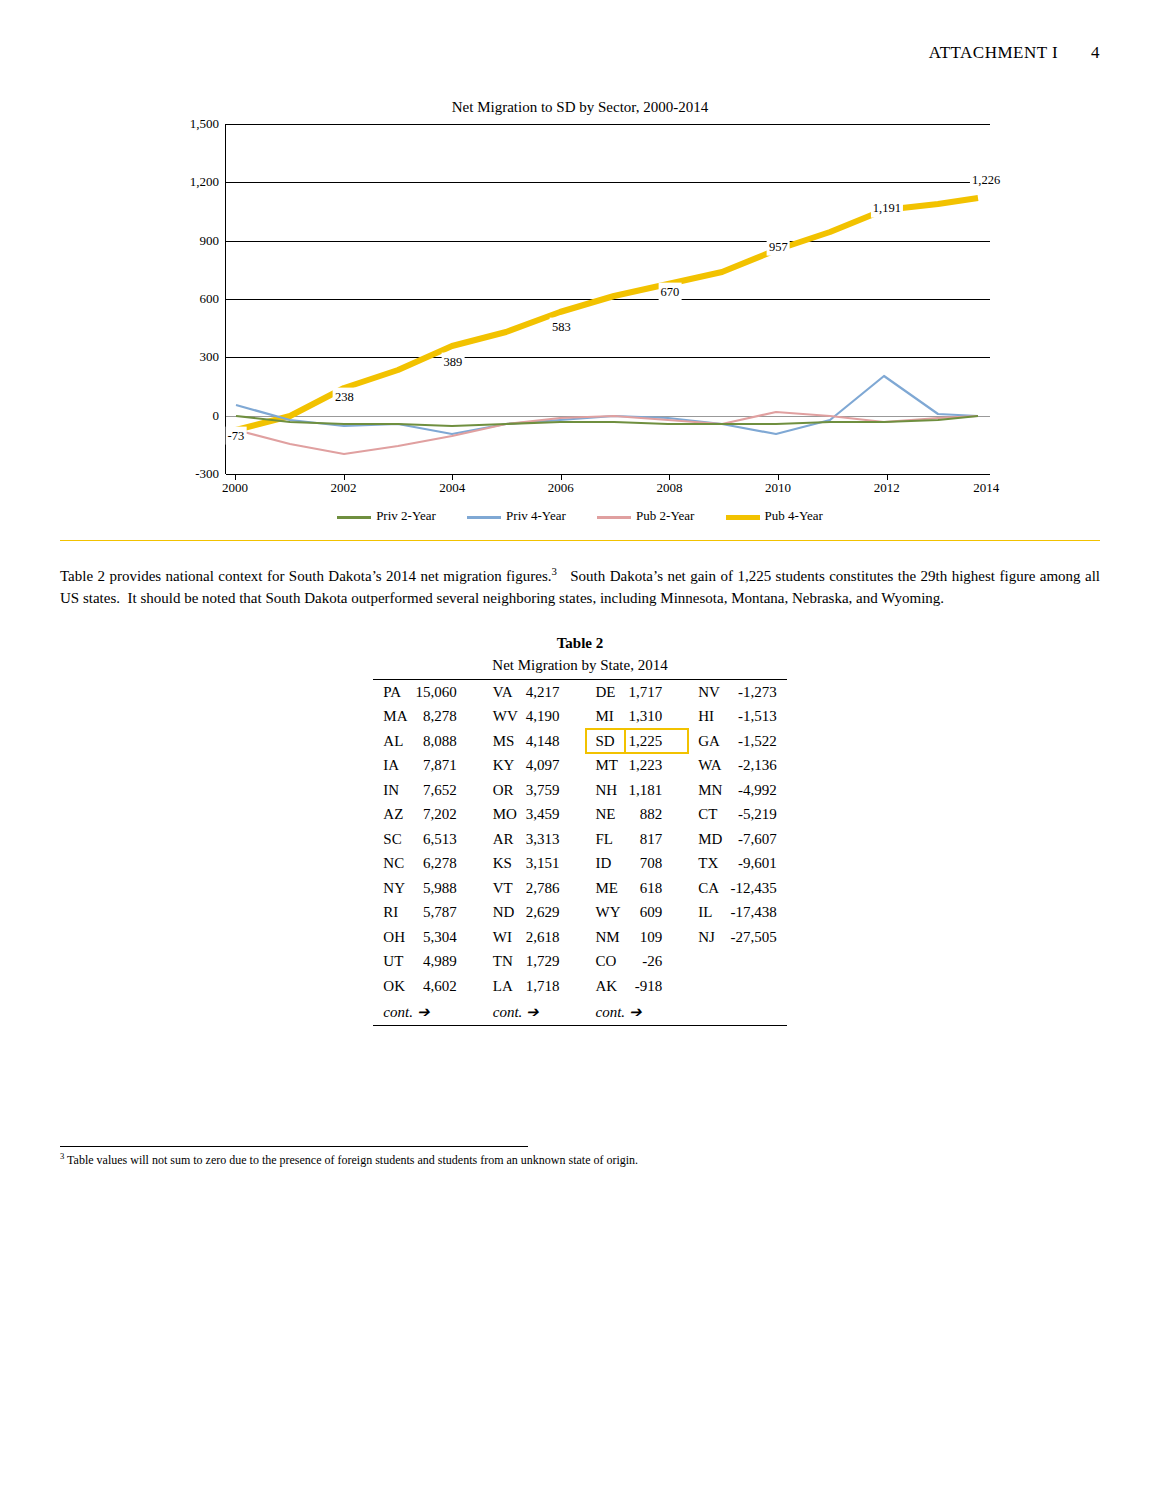ATTACHMENT I 4
Net Migration to SD by Sector, 2000-2014
1,500
1,200
900
600
300
0
-300
-73
238
389
583
670
957
1,191
1,226
2000
2002
2004
2006
2008
2010
2012
2014
Priv 2-Year Priv 4-Year Pub 2-Year Pub 4-Year
Table 2 provides national context for South Dakota’s 2014 net migration figures.3 South Dakota’s net gain of 1,225 students constitutes the 29th highest figure among all US states. It should be noted that South Dakota outperformed several neighboring states, including Minnesota, Montana, Nebraska, and Wyoming.
Table 2
Net Migration by State, 2014
| PA | 15,060 | VA | 4,217 | DE | 1,717 | NV | -1,273 |
| MA | 8,278 | WV | 4,190 | MI | 1,310 | HI | -1,513 |
| AL | 8,088 | MS | 4,148 | SD | 1,225 | GA | -1,522 |
| IA | 7,871 | KY | 4,097 | MT | 1,223 | WA | -2,136 |
| IN | 7,652 | OR | 3,759 | NH | 1,181 | MN | -4,992 |
| AZ | 7,202 | MO | 3,459 | NE | 882 | CT | -5,219 |
| SC | 6,513 | AR | 3,313 | FL | 817 | MD | -7,607 |
| NC | 6,278 | KS | 3,151 | ID | 708 | TX | -9,601 |
| NY | 5,988 | VT | 2,786 | ME | 618 | CA | -12,435 |
| RI | 5,787 | ND | 2,629 | WY | 609 | IL | -17,438 |
| OH | 5,304 | WI | 2,618 | NM | 109 | NJ | -27,505 |
| UT | 4,989 | TN | 1,729 | CO | -26 | | |
| OK | 4,602 | LA | 1,718 | AK | -918 | | |
| cont. ➔ | cont. ➔ | cont. ➔ | |
3 Table values will not sum to zero due to the presence of foreign students and students from an unknown state of origin.